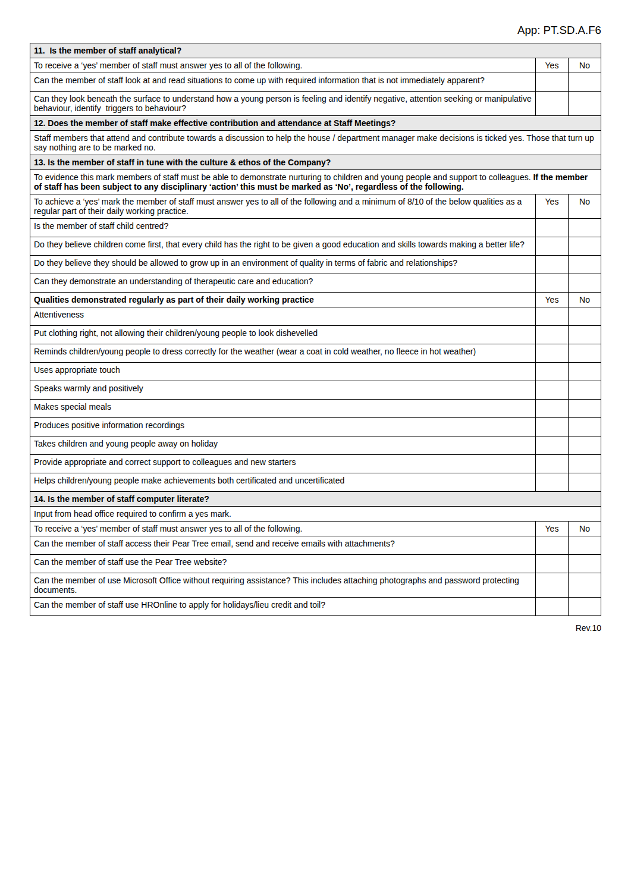App: PT.SD.A.F6
| 11. Is the member of staff analytical? |
| To receive a ‘yes’ member of staff must answer yes to all of the following. | Yes | No |
| Can the member of staff look at and read situations to come up with required information that is not immediately apparent? | | |
| Can they look beneath the surface to understand how a young person is feeling and identify negative, attention seeking or manipulative behaviour, identify triggers to behaviour? | | |
| 12. Does the member of staff make effective contribution and attendance at Staff Meetings? |
| Staff members that attend and contribute towards a discussion to help the house / department manager make decisions is ticked yes. Those that turn up say nothing are to be marked no. |
| 13. Is the member of staff in tune with the culture & ethos of the Company? |
| To evidence this mark members of staff must be able to demonstrate nurturing to children and young people and support to colleagues. If the member of staff has been subject to any disciplinary ‘action’ this must be marked as ‘No’, regardless of the following. |
| To achieve a ‘yes’ mark the member of staff must answer yes to all of the following and a minimum of 8/10 of the below qualities as a regular part of their daily working practice. | Yes | No |
| Is the member of staff child centred? | | |
| Do they believe children come first, that every child has the right to be given a good education and skills towards making a better life? | | |
| Do they believe they should be allowed to grow up in an environment of quality in terms of fabric and relationships? | | |
| Can they demonstrate an understanding of therapeutic care and education? | | |
| Qualities demonstrated regularly as part of their daily working practice | Yes | No |
| Attentiveness | | |
| Put clothing right, not allowing their children/young people to look dishevelled | | |
| Reminds children/young people to dress correctly for the weather (wear a coat in cold weather, no fleece in hot weather) | | |
| Uses appropriate touch | | |
| Speaks warmly and positively | | |
| Makes special meals | | |
| Produces positive information recordings | | |
| Takes children and young people away on holiday | | |
| Provide appropriate and correct support to colleagues and new starters | | |
| Helps children/young people make achievements both certificated and uncertificated | | |
| 14. Is the member of staff computer literate? |
| Input from head office required to confirm a yes mark. |
| To receive a ‘yes’ member of staff must answer yes to all of the following. | Yes | No |
| Can the member of staff access their Pear Tree email, send and receive emails with attachments? | | |
| Can the member of staff use the Pear Tree website? | | |
| Can the member of use Microsoft Office without requiring assistance? This includes attaching photographs and password protecting documents. | | |
| Can the member of staff use HROnline to apply for holidays/lieu credit and toil? | | |
Rev.10